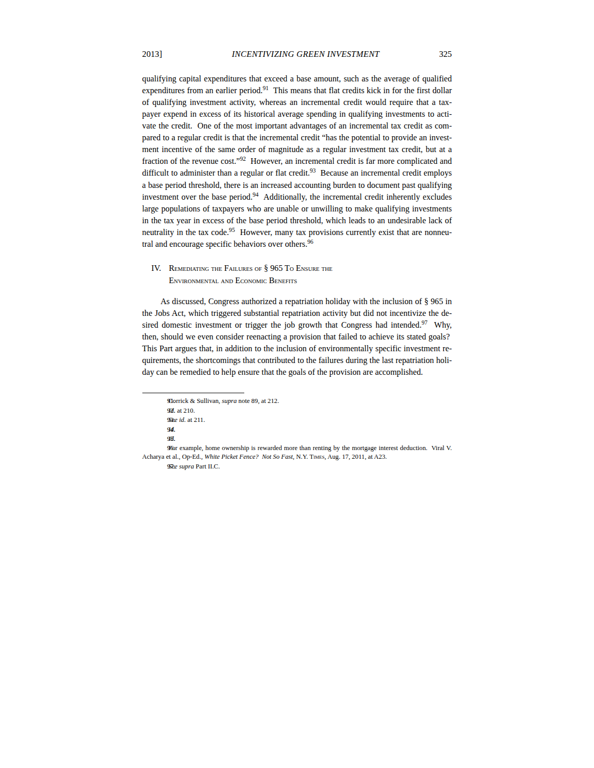2013] INCENTIVIZING GREEN INVESTMENT 325
qualifying capital expenditures that exceed a base amount, such as the average of qualified expenditures from an earlier period.91 This means that flat credits kick in for the first dollar of qualifying investment activity, whereas an incremental credit would require that a taxpayer expend in excess of its historical average spending in qualifying investments to activate the credit. One of the most important advantages of an incremental tax credit as compared to a regular credit is that the incremental credit “has the potential to provide an investment incentive of the same order of magnitude as a regular investment tax credit, but at a fraction of the revenue cost.”92 However, an incremental credit is far more complicated and difficult to administer than a regular or flat credit.93 Because an incremental credit employs a base period threshold, there is an increased accounting burden to document past qualifying investment over the base period.94 Additionally, the incremental credit inherently excludes large populations of taxpayers who are unable or unwilling to make qualifying investments in the tax year in excess of the base period threshold, which leads to an undesirable lack of neutrality in the tax code.95 However, many tax provisions currently exist that are nonneutral and encourage specific behaviors over others.96
IV. Remediating the Failures of § 965 To Ensure theEnvironmental and Economic Benefits
As discussed, Congress authorized a repatriation holiday with the inclusion of § 965 in the Jobs Act, which triggered substantial repatriation activity but did not incentivize the desired domestic investment or trigger the job growth that Congress had intended.97 Why, then, should we even consider reenacting a provision that failed to achieve its stated goals? This Part argues that, in addition to the inclusion of environmentally specific investment requirements, the shortcomings that contributed to the failures during the last repatriation holiday can be remedied to help ensure that the goals of the provision are accomplished.
91. Corrick & Sullivan, supra note 89, at 212.
92. Id. at 210.
93. See id. at 211.
94. Id.
95. Id.
96. For example, home ownership is rewarded more than renting by the mortgage interest deduction. Viral V. Acharya et al., Op-Ed., White Picket Fence? Not So Fast, N.Y. Times, Aug. 17, 2011, at A23.
97. See supra Part II.C.